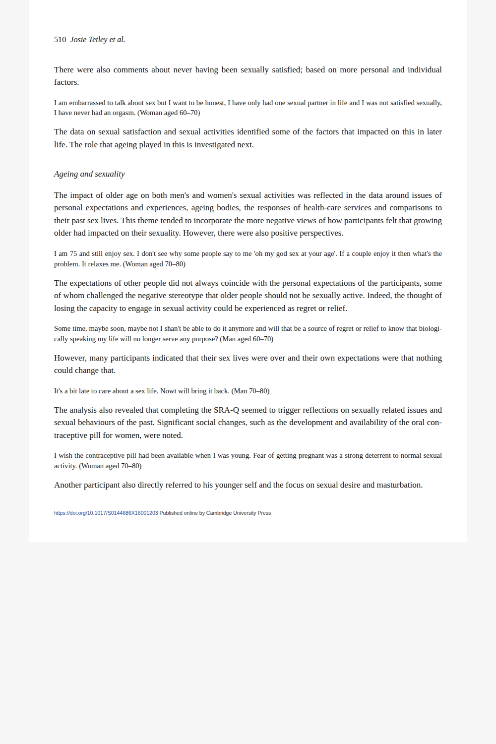510 Josie Tetley et al.
There were also comments about never having been sexually satisfied; based on more personal and individual factors.
I am embarrassed to talk about sex but I want to be honest, I have only had one sexual partner in life and I was not satisfied sexually, I have never had an orgasm. (Woman aged 60–70)
The data on sexual satisfaction and sexual activities identified some of the factors that impacted on this in later life. The role that ageing played in this is investigated next.
Ageing and sexuality
The impact of older age on both men's and women's sexual activities was reflected in the data around issues of personal expectations and experiences, ageing bodies, the responses of health-care services and comparisons to their past sex lives. This theme tended to incorporate the more negative views of how participants felt that growing older had impacted on their sexuality. However, there were also positive perspectives.
I am 75 and still enjoy sex. I don't see why some people say to me 'oh my god sex at your age'. If a couple enjoy it then what's the problem. It relaxes me. (Woman aged 70–80)
The expectations of other people did not always coincide with the personal expectations of the participants, some of whom challenged the negative stereotype that older people should not be sexually active. Indeed, the thought of losing the capacity to engage in sexual activity could be experienced as regret or relief.
Some time, maybe soon, maybe not I shan't be able to do it anymore and will that be a source of regret or relief to know that biologically speaking my life will no longer serve any purpose? (Man aged 60–70)
However, many participants indicated that their sex lives were over and their own expectations were that nothing could change that.
It's a bit late to care about a sex life. Nowt will bring it back. (Man 70–80)
The analysis also revealed that completing the SRA-Q seemed to trigger reflections on sexually related issues and sexual behaviours of the past. Significant social changes, such as the development and availability of the oral contraceptive pill for women, were noted.
I wish the contraceptive pill had been available when I was young. Fear of getting pregnant was a strong deterrent to normal sexual activity. (Woman aged 70–80)
Another participant also directly referred to his younger self and the focus on sexual desire and masturbation.
https://doi.org/10.1017/S0144686X16001203 Published online by Cambridge University Press